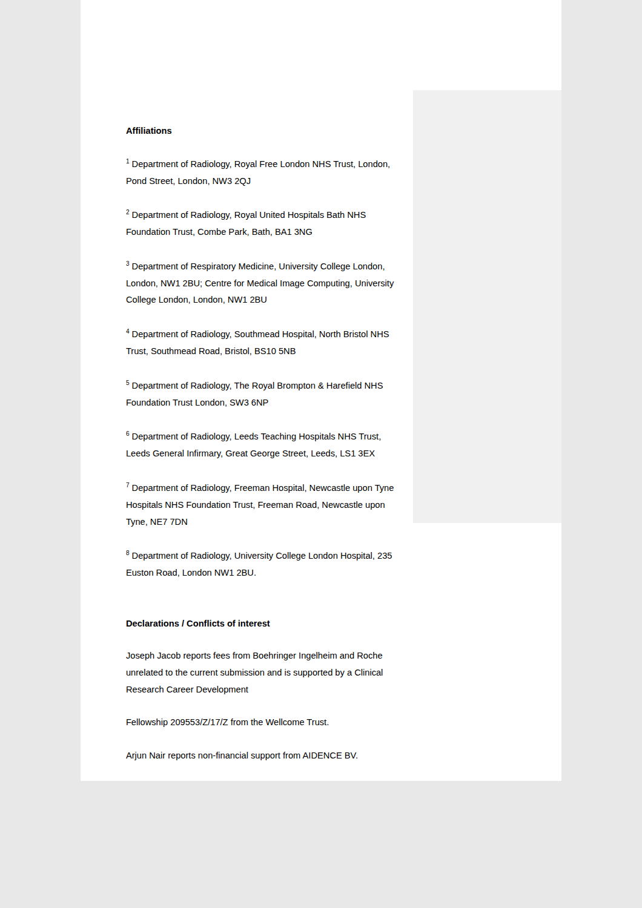Affiliations
1 Department of Radiology, Royal Free London NHS Trust, London, Pond Street, London, NW3 2QJ
2 Department of Radiology, Royal United Hospitals Bath NHS Foundation Trust, Combe Park, Bath, BA1 3NG
3 Department of Respiratory Medicine, University College London, London, NW1 2BU; Centre for Medical Image Computing, University College London, London, NW1 2BU
4 Department of Radiology, Southmead Hospital, North Bristol NHS Trust, Southmead Road, Bristol, BS10 5NB
5 Department of Radiology, The Royal Brompton & Harefield NHS Foundation Trust London, SW3 6NP
6 Department of Radiology, Leeds Teaching Hospitals NHS Trust, Leeds General Infirmary, Great George Street, Leeds, LS1 3EX
7 Department of Radiology, Freeman Hospital, Newcastle upon Tyne Hospitals NHS Foundation Trust, Freeman Road, Newcastle upon Tyne, NE7 7DN
8 Department of Radiology, University College London Hospital, 235 Euston Road, London NW1 2BU.
Declarations / Conflicts of interest
Joseph Jacob reports fees from Boehringer Ingelheim and Roche unrelated to the current submission and is supported by a Clinical Research Career Development
Fellowship 209553/Z/17/Z from the Wellcome Trust.
Arjun Nair reports non-financial support from AIDENCE BV.